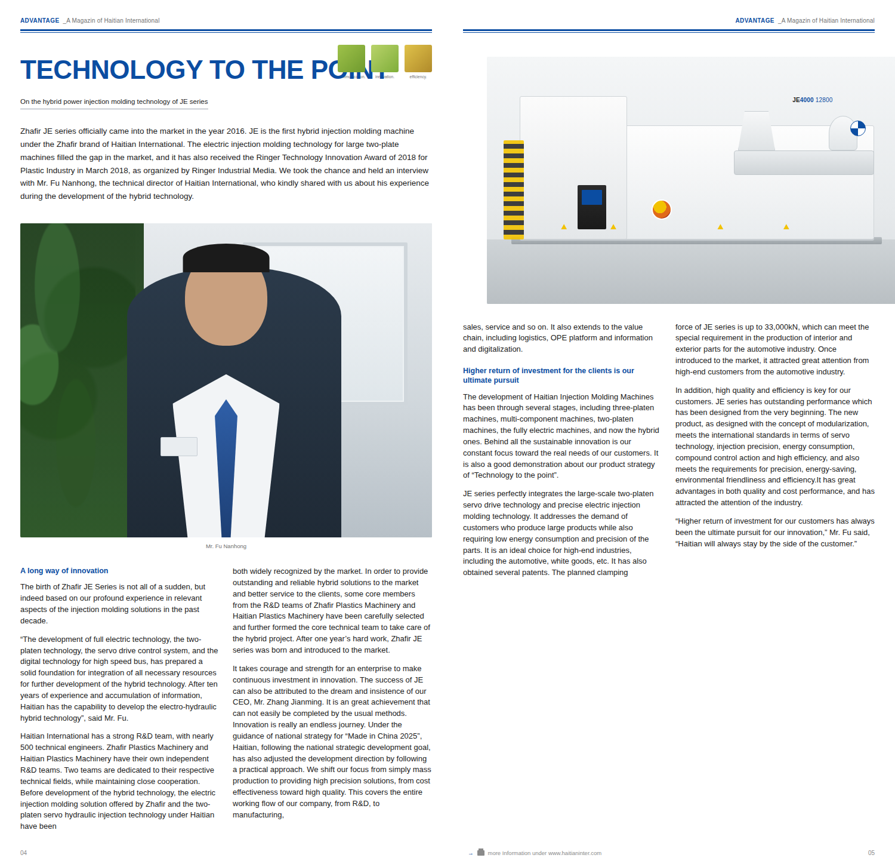ADVANTAGE_A Magazin of Haitian International
Technology to the Point
communication.
innovation.
efficiency.
On the hybrid power injection molding technology of JE series
Zhafir JE series officially came into the market in the year 2016. JE is the first hybrid injection molding machine under the Zhafir brand of Haitian International. The electric injection molding technology for large two-plate machines filled the gap in the market, and it has also received the Ringer Technology Innovation Award of 2018 for Plastic Industry in March 2018, as organized by Ringer Industrial Media. We took the chance and held an interview with Mr. Fu Nanhong, the technical director of Haitian International, who kindly shared with us about his experience during the development of the hybrid technology.
Mr. Fu Nanhong
A long way of innovation
The birth of Zhafir JE Series is not all of a sudden, but indeed based on our profound experience in relevant aspects of the injection molding solutions in the past decade.
“The development of full electric technology, the two-platen technology, the servo drive control system, and the digital technology for high speed bus, has prepared a solid foundation for integration of all necessary resources for further development of the hybrid technology. After ten years of experience and accumulation of information, Haitian has the capability to develop the electro-hydraulic hybrid technology”, said Mr. Fu.
Haitian International has a strong R&D team, with nearly 500 technical engineers. Zhafir Plastics Machinery and Haitian Plastics Machinery have their own independent R&D teams. Two teams are dedicated to their respective technical fields, while maintaining close cooperation. Before development of the hybrid technology, the electric injection molding solution offered by Zhafir and the two-platen servo hydraulic injection technology under Haitian have been
both widely recognized by the market. In order to provide outstanding and reliable hybrid solutions to the market and better service to the clients, some core members from the R&D teams of Zhafir Plastics Machinery and Haitian Plastics Machinery have been carefully selected and further formed the core technical team to take care of the hybrid project. After one year’s hard work, Zhafir JE series was born and introduced to the market.
It takes courage and strength for an enterprise to make continuous investment in innovation. The success of JE can also be attributed to the dream and insistence of our CEO, Mr. Zhang Jianming. It is an great achievement that can not easily be completed by the usual methods. Innovation is really an endless journey. Under the guidance of national strategy for “Made in China 2025”, Haitian, following the national strategic development goal, has also adjusted the development direction by following a practical approach. We shift our focus from simply mass production to providing high precision solutions, from cost effectiveness toward high quality. This covers the entire working flow of our company, from R&D, to manufacturing,
04
ADVANTAGE_A Magazin of Haitian International
JE 4000 12800
sales, service and so on. It also extends to the value chain, including logistics, OPE platform and information and digitalization.
Higher return of investment for the clients is our ultimate pursuit
The development of Haitian Injection Molding Machines has been through several stages, including three-platen machines, multi-component machines, two-platen machines, the fully electric machines, and now the hybrid ones. Behind all the sustainable innovation is our constant focus toward the real needs of our customers. It is also a good demonstration about our product strategy of “Technology to the point”.
JE series perfectly integrates the large-scale two-platen servo drive technology and precise electric injection molding technology. It addresses the demand of customers who produce large products while also requiring low energy consumption and precision of the parts. It is an ideal choice for high-end industries, including the automotive, white goods, etc. It has also obtained several patents. The planned clamping
force of JE series is up to 33,000kN, which can meet the special requirement in the production of interior and exterior parts for the automotive industry. Once introduced to the market, it attracted great attention from high-end customers from the automotive industry.
In addition, high quality and efficiency is key for our customers. JE series has outstanding performance which has been designed from the very beginning. The new product, as designed with the concept of modularization, meets the international standards in terms of servo technology, injection precision, energy consumption, compound control action and high efficiency, and also meets the requirements for precision, energy-saving, environmental friendliness and efficiency.It has great advantages in both quality and cost performance, and has attracted the attention of the industry.
“Higher return of investment for our customers has always been the ultimate pursuit for our innovation,” Mr. Fu said, “Haitian will always stay by the side of the customer.”
→ more Information under www.haitianinter.com 05